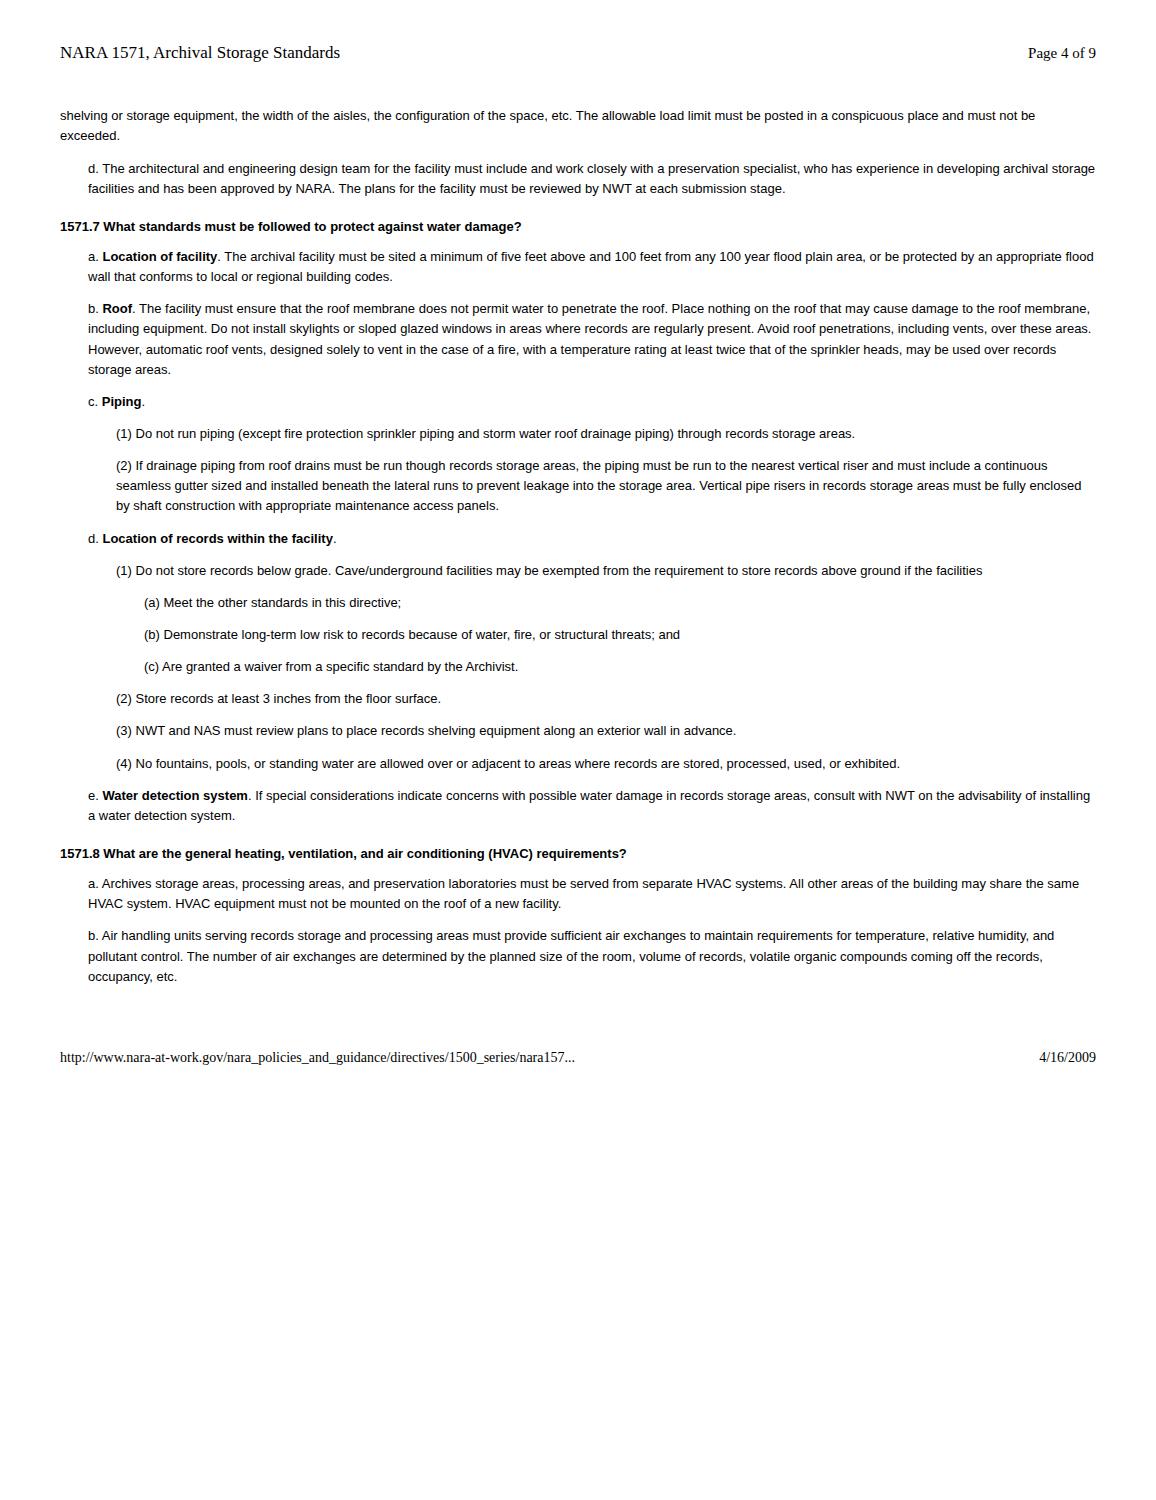NARA 1571, Archival Storage Standards
Page 4 of 9
shelving or storage equipment, the width of the aisles, the configuration of the space, etc. The allowable load limit must be posted in a conspicuous place and must not be exceeded.
d. The architectural and engineering design team for the facility must include and work closely with a preservation specialist, who has experience in developing archival storage facilities and has been approved by NARA. The plans for the facility must be reviewed by NWT at each submission stage.
1571.7 What standards must be followed to protect against water damage?
a. Location of facility. The archival facility must be sited a minimum of five feet above and 100 feet from any 100 year flood plain area, or be protected by an appropriate flood wall that conforms to local or regional building codes.
b. Roof. The facility must ensure that the roof membrane does not permit water to penetrate the roof. Place nothing on the roof that may cause damage to the roof membrane, including equipment. Do not install skylights or sloped glazed windows in areas where records are regularly present. Avoid roof penetrations, including vents, over these areas. However, automatic roof vents, designed solely to vent in the case of a fire, with a temperature rating at least twice that of the sprinkler heads, may be used over records storage areas.
c. Piping.
(1) Do not run piping (except fire protection sprinkler piping and storm water roof drainage piping) through records storage areas.
(2) If drainage piping from roof drains must be run though records storage areas, the piping must be run to the nearest vertical riser and must include a continuous seamless gutter sized and installed beneath the lateral runs to prevent leakage into the storage area. Vertical pipe risers in records storage areas must be fully enclosed by shaft construction with appropriate maintenance access panels.
d. Location of records within the facility.
(1) Do not store records below grade. Cave/underground facilities may be exempted from the requirement to store records above ground if the facilities
(a) Meet the other standards in this directive;
(b) Demonstrate long-term low risk to records because of water, fire, or structural threats; and
(c) Are granted a waiver from a specific standard by the Archivist.
(2) Store records at least 3 inches from the floor surface.
(3) NWT and NAS must review plans to place records shelving equipment along an exterior wall in advance.
(4) No fountains, pools, or standing water are allowed over or adjacent to areas where records are stored, processed, used, or exhibited.
e. Water detection system. If special considerations indicate concerns with possible water damage in records storage areas, consult with NWT on the advisability of installing a water detection system.
1571.8 What are the general heating, ventilation, and air conditioning (HVAC) requirements?
a. Archives storage areas, processing areas, and preservation laboratories must be served from separate HVAC systems. All other areas of the building may share the same HVAC system. HVAC equipment must not be mounted on the roof of a new facility.
b. Air handling units serving records storage and processing areas must provide sufficient air exchanges to maintain requirements for temperature, relative humidity, and pollutant control. The number of air exchanges are determined by the planned size of the room, volume of records, volatile organic compounds coming off the records, occupancy, etc.
http://www.nara-at-work.gov/nara_policies_and_guidance/directives/1500_series/nara157...
4/16/2009